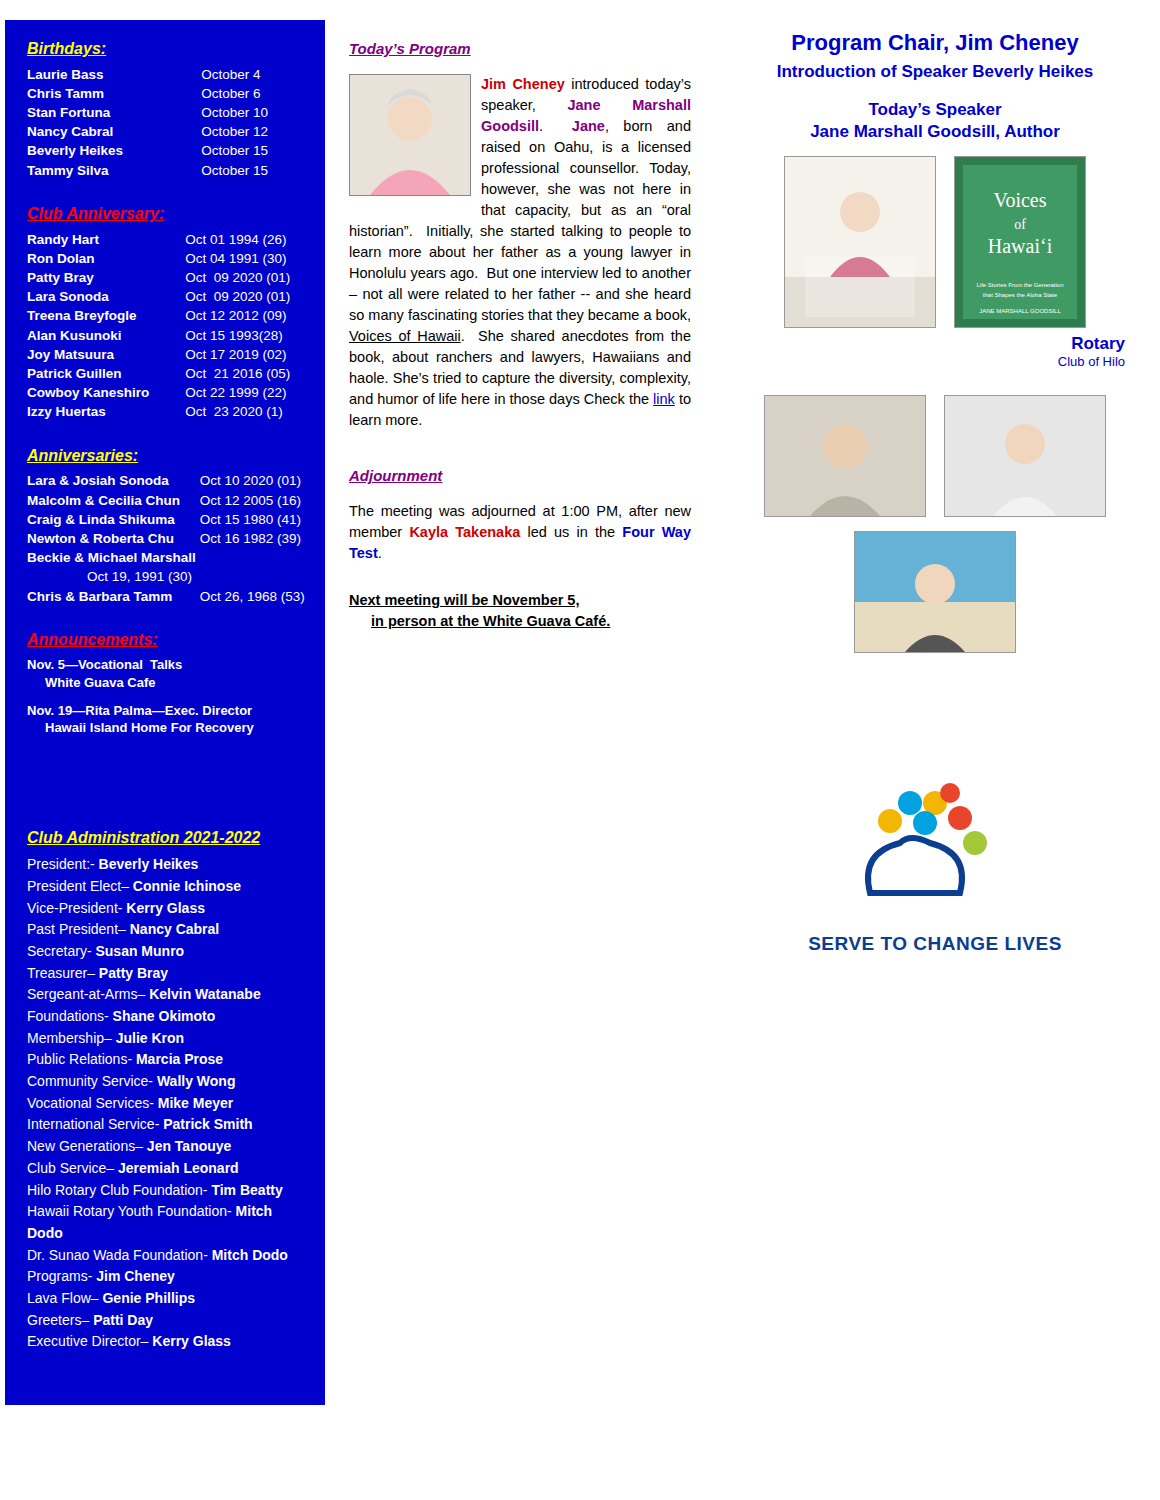Birthdays:
| Laurie Bass | October 4 |
| Chris Tamm | October 6 |
| Stan Fortuna | October 10 |
| Nancy Cabral | October 12 |
| Beverly Heikes | October 15 |
| Tammy Silva | October 15 |
Club Anniversary:
| Randy Hart | Oct 01 1994 (26) |
| Ron Dolan | Oct 04 1991 (30) |
| Patty Bray | Oct 09 2020 (01) |
| Lara Sonoda | Oct 09 2020 (01) |
| Treena Breyfogle | Oct 12 2012 (09) |
| Alan Kusunoki | Oct 15 1993(28) |
| Joy Matsuura | Oct 17 2019 (02) |
| Patrick Guillen | Oct 21 2016 (05) |
| Cowboy Kaneshiro | Oct 22 1999 (22) |
| Izzy Huertas | Oct 23 2020 (1) |
Anniversaries:
| Lara & Josiah Sonoda | Oct 10 2020 (01) |
| Malcolm & Cecilia Chun | Oct 12 2005 (16) |
| Craig & Linda Shikuma | Oct 15 1980 (41) |
| Newton & Roberta Chu | Oct 16 1982 (39) |
| Beckie & Michael Marshall |
| Oct 19, 1991 (30) |
| Chris & Barbara Tamm | Oct 26, 1968 (53) |
Announcements:
Nov. 5—Vocational Talks
White Guava Cafe
Nov. 19—Rita Palma—Exec. Director
Hawaii Island Home For Recovery
Club Administration 2021-2022
President:- Beverly Heikes
President Elect– Connie Ichinose
Vice-President- Kerry Glass
Past President– Nancy Cabral
Secretary- Susan Munro
Treasurer– Patty Bray
Sergeant-at-Arms– Kelvin Watanabe
Foundations- Shane Okimoto
Membership– Julie Kron
Public Relations- Marcia Prose
Community Service- Wally Wong
Vocational Services- Mike Meyer
International Service- Patrick Smith
New Generations– Jen Tanouye
Club Service– Jeremiah Leonard
Hilo Rotary Club Foundation- Tim Beatty
Hawaii Rotary Youth Foundation- Mitch Dodo
Dr. Sunao Wada Foundation- Mitch Dodo
Programs- Jim Cheney
Lava Flow– Genie Phillips
Greeters– Patti Day
Executive Director– Kerry Glass
Today’s Program
Jim Cheney introduced today’s speaker, Jane Marshall Goodsill. Jane, born and raised on Oahu, is a licensed professional counsellor. Today, however, she was not here in that capacity, but as an “oral historian”. Initially, she started talking to people to learn more about her father as a young lawyer in Honolulu years ago. But one interview led to another – not all were related to her father -- and she heard so many fascinating stories that they became a book, Voices of Hawaii. She shared anecdotes from the book, about ranchers and lawyers, Hawaiians and haole. She’s tried to capture the diversity, complexity, and humor of life here in those days Check the link to learn more.
Adjournment
The meeting was adjourned at 1:00 PM, after new member Kayla Takenaka led us in the Four Way Test.
Next meeting will be November 5, in person at the White Guava Café.
Program Chair, Jim Cheney
Introduction of Speaker Beverly Heikes
Today’s Speaker
Jane Marshall Goodsill, Author
Rotary Club of Hilo
SERVE TO CHANGE LIVES